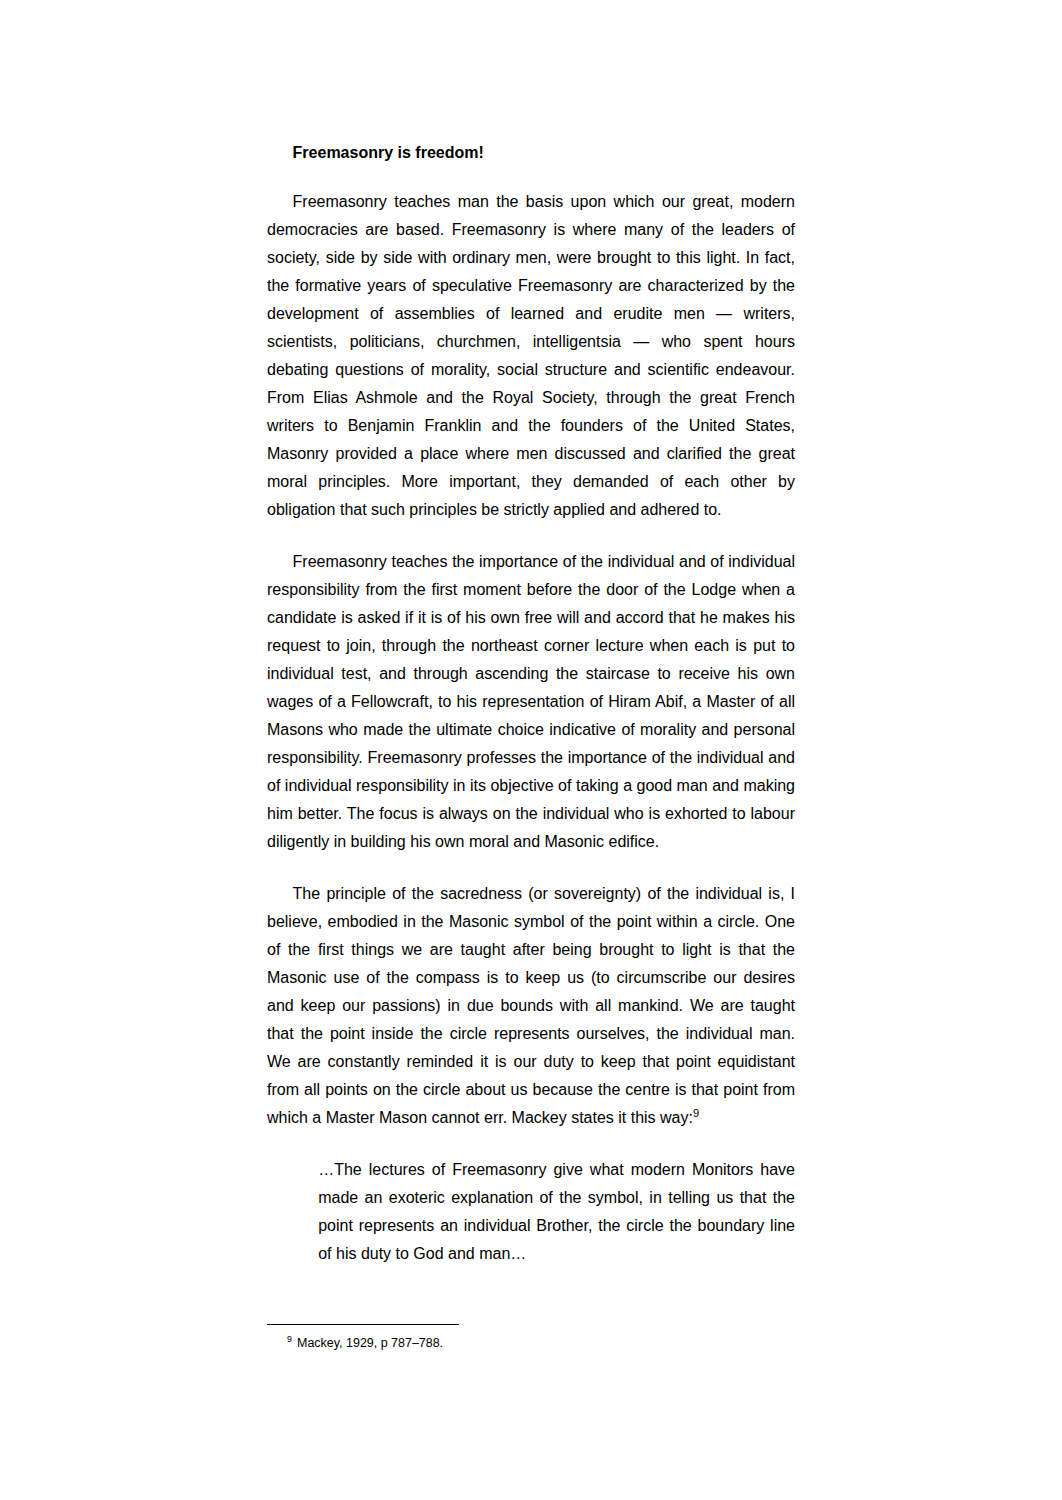Freemasonry is freedom!
Freemasonry teaches man the basis upon which our great, modern democracies are based. Freemasonry is where many of the leaders of society, side by side with ordinary men, were brought to this light. In fact, the formative years of speculative Freemasonry are characterized by the development of assemblies of learned and erudite men — writers, scientists, politicians, churchmen, intelligentsia — who spent hours debating questions of morality, social structure and scientific endeavour. From Elias Ashmole and the Royal Society, through the great French writers to Benjamin Franklin and the founders of the United States, Masonry provided a place where men discussed and clarified the great moral principles. More important, they demanded of each other by obligation that such principles be strictly applied and adhered to.
Freemasonry teaches the importance of the individual and of individual responsibility from the first moment before the door of the Lodge when a candidate is asked if it is of his own free will and accord that he makes his request to join, through the northeast corner lecture when each is put to individual test, and through ascending the staircase to receive his own wages of a Fellowcraft, to his representation of Hiram Abif, a Master of all Masons who made the ultimate choice indicative of morality and personal responsibility. Freemasonry professes the importance of the individual and of individual responsibility in its objective of taking a good man and making him better. The focus is always on the individual who is exhorted to labour diligently in building his own moral and Masonic edifice.
The principle of the sacredness (or sovereignty) of the individual is, I believe, embodied in the Masonic symbol of the point within a circle. One of the first things we are taught after being brought to light is that the Masonic use of the compass is to keep us (to circumscribe our desires and keep our passions) in due bounds with all mankind. We are taught that the point inside the circle represents ourselves, the individual man. We are constantly reminded it is our duty to keep that point equidistant from all points on the circle about us because the centre is that point from which a Master Mason cannot err. Mackey states it this way:9
…The lectures of Freemasonry give what modern Monitors have made an exoteric explanation of the symbol, in telling us that the point represents an individual Brother, the circle the boundary line of his duty to God and man…
9Mackey, 1929, p 787–788.